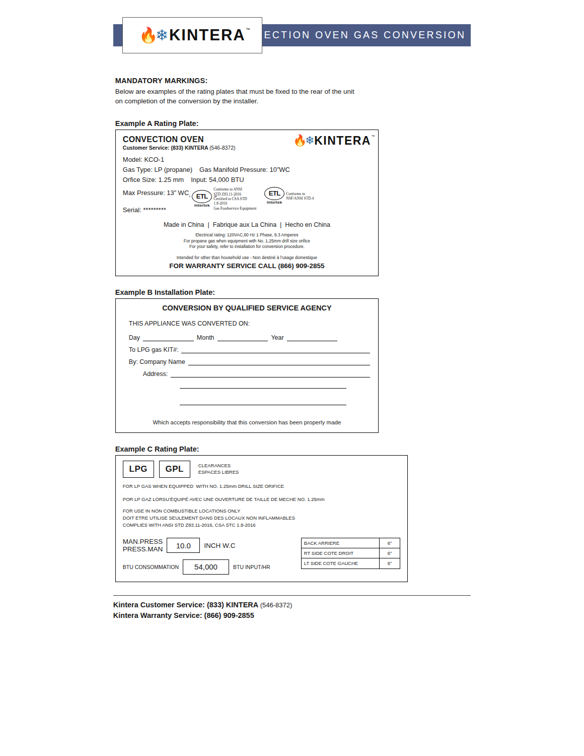CONVECTION OVEN GAS CONVERSION
🔥❄ KINTERA™
MANDATORY MARKINGS:
Below are examples of the rating plates that must be fixed to the rear of the unit on completion of the conversion by the installer.
Example A Rating Plate:
🔥❄ KINTERA™
CONVECTION OVEN
Customer Service: (833) KINTERA (546-8372)
Model: KCO-1
Gas Type: LP (propane) Gas Manifold Pressure: 10”WC
Orfice Size: 1.25 mm Input: 54,000 BTU
Max Pressure: 13” WC
Serial: *********
c ETLus
Intertek
Conforms to ANSI
STD Z83.11-2016
Certified to CSA STD
1.8-2016
Gas Foodservice Equipment
ETL
Intertek
Conforms to
NSF/ANSI STD.4
Made in China | Fabrique aux La China | Hecho en China
Electrical rating: 120VAC,60 Hz 1 Phase, 9.3 Amperes
For propane gas when equipment with No. 1.25mm drill size orifice
For your safety, refer to installation for conversion procedure.
Intended for other than household use - Non destiné à l’usage domestique
FOR WARRANTY SERVICE CALL (866) 909-2855
Example B Installation Plate:
CONVERSION BY QUALIFIED SERVICE AGENCY
THIS APPLIANCE WAS CONVERTED ON:
Day Month Year
To LPG gas KIT#:
By: Company Name
Address:
Which accepts responsibility that this conversion has been properly made
Example C Rating Plate:
LPG
GPL
CLEARANCES
ESPACES LIBRES
FOR LP GAS WHEN EQUIPPED WITH NO. 1.25mm DRILL SIZE ORIFICE
POR LP GAZ LORSU’ÉQUIPÉ AVEC UNE OUVERTURE DE TAILLE DE MECHE NO. 1.25mm
FOR USE IN NON COMBUSTIBLE LOCATIONS ONLY
DOIT ETRE UTILISE SEULEMENT DANS DES LOCAUX NON INFLAMMABLES
COMPLIES WITH ANSI STD Z83.11-2016, CSA STC 1.8-2016
MAN.PRESS
PRESS.MAN
10.0
INCH W.C
BTU CONSOMMATION
54,000
BTU INPUT/HR
| BACK ARRIERE | 6” |
| RT SIDE COTE DROIT | 6” |
| LT SIDE COTE GAUCHE | 6” |
Kintera Customer Service: (833) KINTERA (546-8372)
Kintera Warranty Service: (866) 909-2855